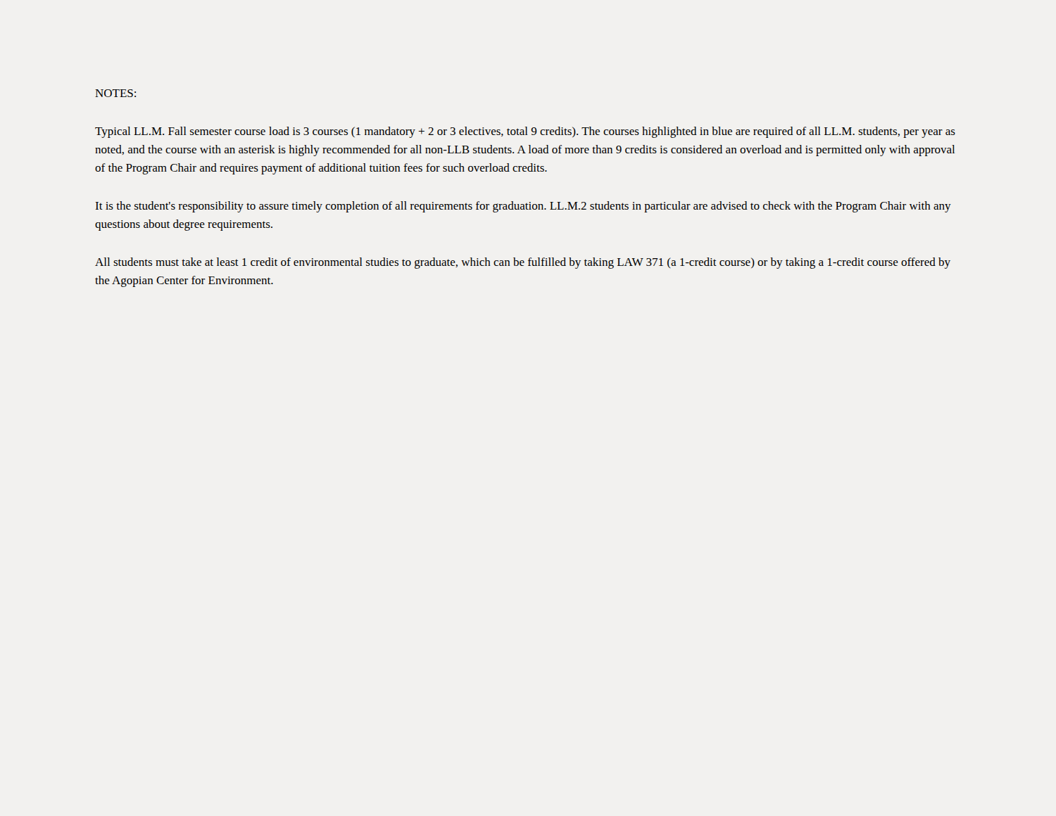NOTES:
Typical LL.M. Fall semester course load is 3 courses (1 mandatory + 2 or 3 electives, total 9 credits). The courses highlighted in blue are required of all LL.M. students, per year as noted, and the course with an asterisk is highly recommended for all non-LLB students. A load of more than 9 credits is considered an overload and is permitted only with approval of the Program Chair and requires payment of additional tuition fees for such overload credits.
It is the student's responsibility to assure timely completion of all requirements for graduation. LL.M.2 students in particular are advised to check with the Program Chair with any questions about degree requirements.
All students must take at least 1 credit of environmental studies to graduate, which can be fulfilled by taking LAW 371 (a 1-credit course) or by taking a 1-credit course offered by the Agopian Center for Environment.